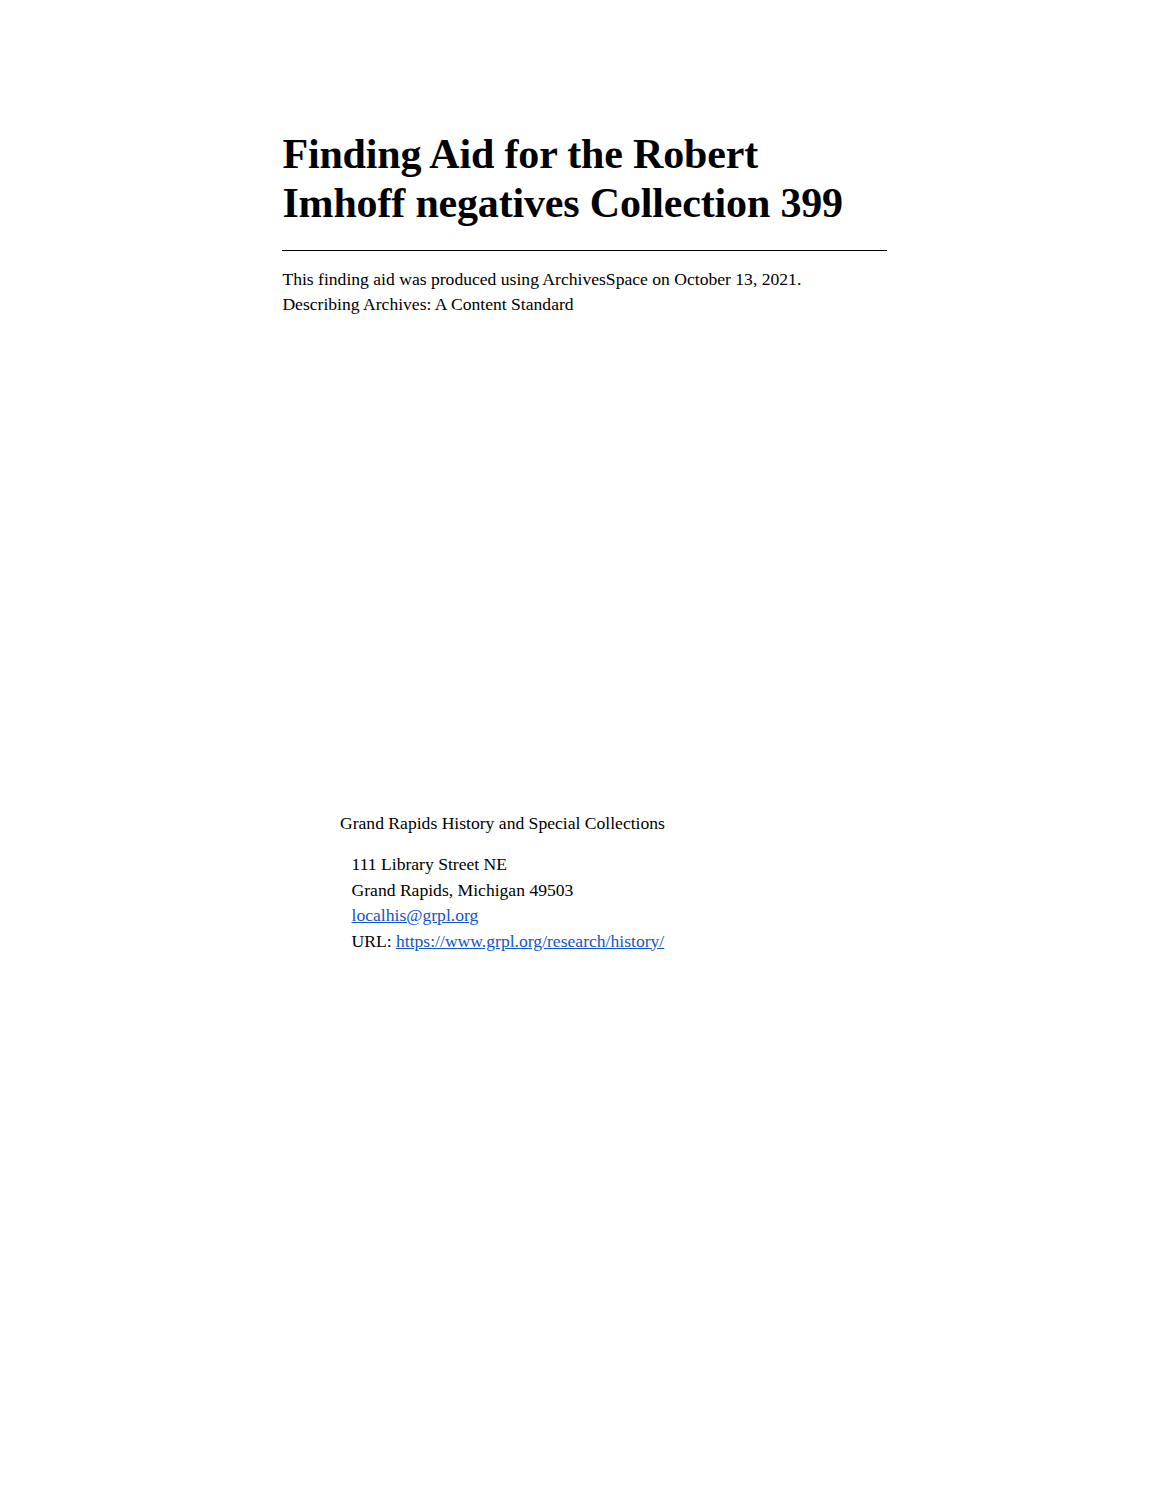Finding Aid for the Robert Imhoff negatives Collection 399
This finding aid was produced using ArchivesSpace on October 13, 2021.
Describing Archives: A Content Standard
Grand Rapids History and Special Collections
111 Library Street NE
Grand Rapids, Michigan 49503
localhis@grpl.org
URL: https://www.grpl.org/research/history/